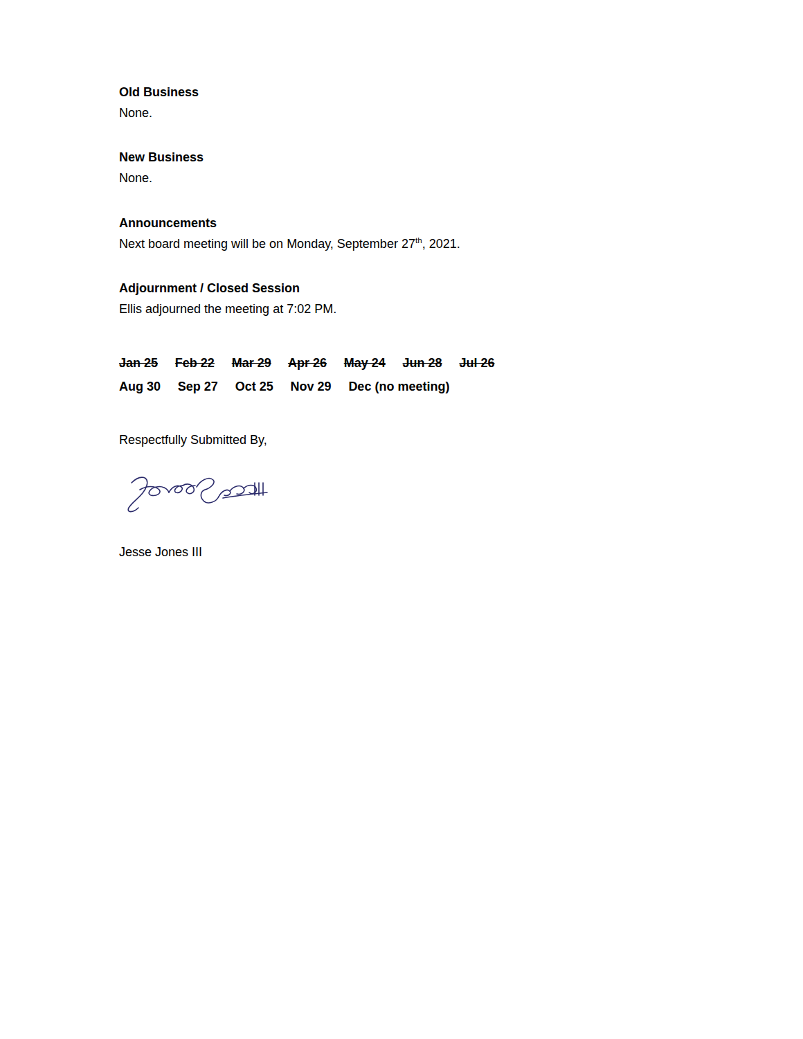Old Business
None.
New Business
None.
Announcements
Next board meeting will be on Monday, September 27th, 2021.
Adjournment / Closed Session
Ellis adjourned the meeting at 7:02 PM.
Jan 25 Feb 22 Mar 29 Apr 26 May 24 Jun 28 Jul 26
Aug 30 Sep 27 Oct 25 Nov 29 Dec (no meeting)
Respectfully Submitted By,
Jesse Jones III